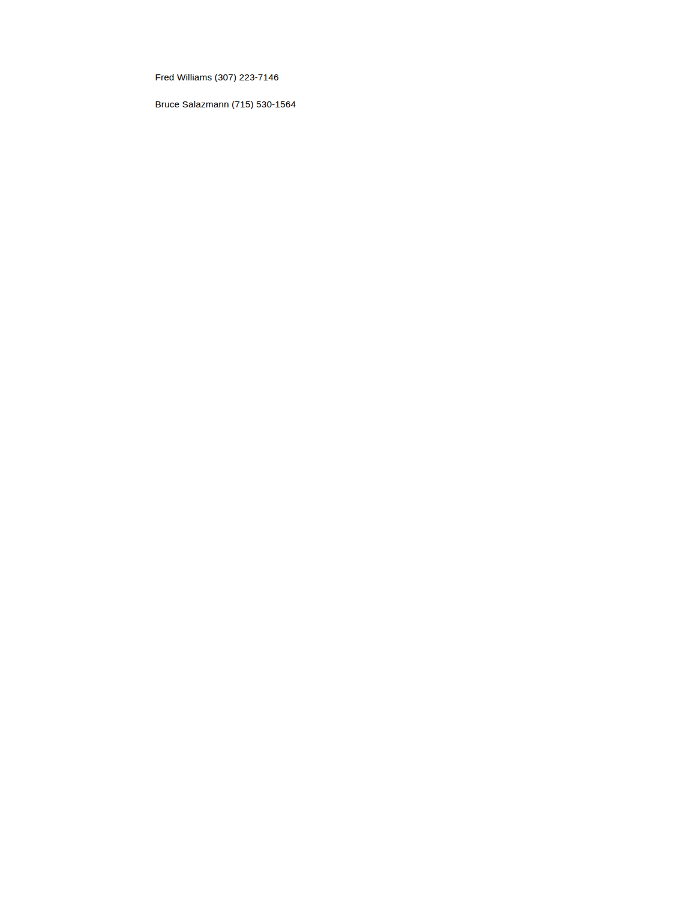Fred Williams (307) 223-7146
Bruce Salazmann (715) 530-1564